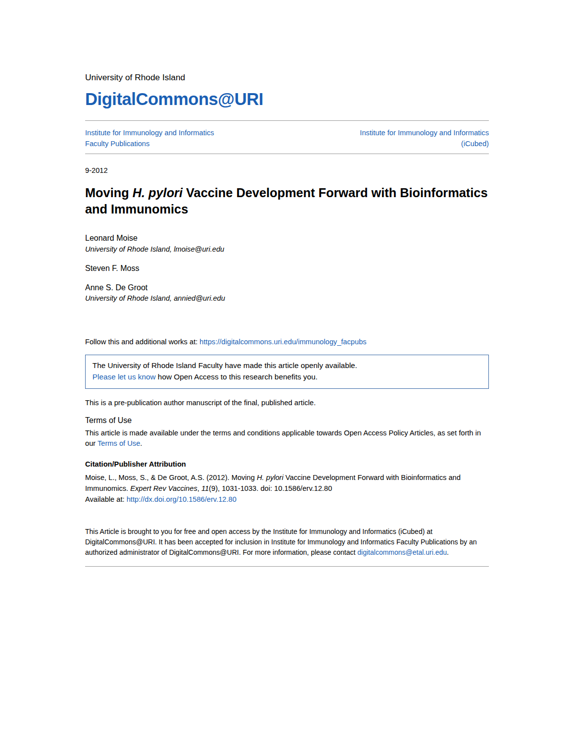University of Rhode Island
DigitalCommons@URI
Institute for Immunology and Informatics
Faculty Publications
Institute for Immunology and Informatics
(iCubed)
9-2012
Moving H. pylori Vaccine Development Forward with Bioinformatics and Immunomics
Leonard Moise
University of Rhode Island, lmoise@uri.edu
Steven F. Moss
Anne S. De Groot
University of Rhode Island, annied@uri.edu
Follow this and additional works at: https://digitalcommons.uri.edu/immunology_facpubs
The University of Rhode Island Faculty have made this article openly available.
Please let us know how Open Access to this research benefits you.
This is a pre-publication author manuscript of the final, published article.
Terms of Use
This article is made available under the terms and conditions applicable towards Open Access Policy Articles, as set forth in our Terms of Use.
Citation/Publisher Attribution
Moise, L., Moss, S., & De Groot, A.S. (2012). Moving H. pylori Vaccine Development Forward with Bioinformatics and Immunomics. Expert Rev Vaccines, 11(9), 1031-1033. doi: 10.1586/erv.12.80
Available at: http://dx.doi.org/10.1586/erv.12.80
This Article is brought to you for free and open access by the Institute for Immunology and Informatics (iCubed) at DigitalCommons@URI. It has been accepted for inclusion in Institute for Immunology and Informatics Faculty Publications by an authorized administrator of DigitalCommons@URI. For more information, please contact digitalcommons@etal.uri.edu.